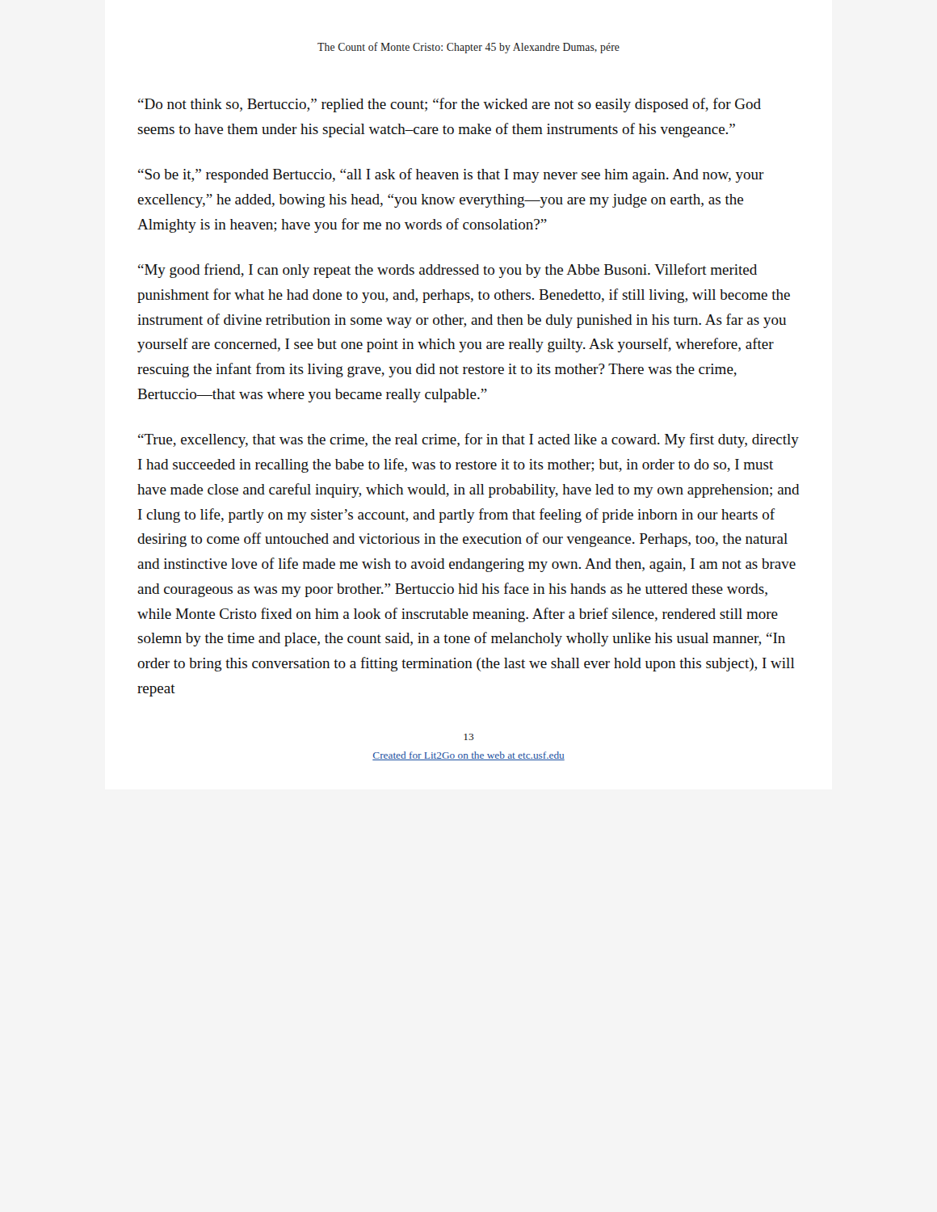The Count of Monte Cristo: Chapter 45 by Alexandre Dumas, pére
“Do not think so, Bertuccio,” replied the count; “for the wicked are not so easily disposed of, for God seems to have them under his special watch–care to make of them instruments of his vengeance.”
“So be it,” responded Bertuccio, “all I ask of heaven is that I may never see him again. And now, your excellency,” he added, bowing his head, “you know everything—you are my judge on earth, as the Almighty is in heaven; have you for me no words of consolation?”
“My good friend, I can only repeat the words addressed to you by the Abbe Busoni. Villefort merited punishment for what he had done to you, and, perhaps, to others. Benedetto, if still living, will become the instrument of divine retribution in some way or other, and then be duly punished in his turn. As far as you yourself are concerned, I see but one point in which you are really guilty. Ask yourself, wherefore, after rescuing the infant from its living grave, you did not restore it to its mother? There was the crime, Bertuccio—that was where you became really culpable.”
“True, excellency, that was the crime, the real crime, for in that I acted like a coward. My first duty, directly I had succeeded in recalling the babe to life, was to restore it to its mother; but, in order to do so, I must have made close and careful inquiry, which would, in all probability, have led to my own apprehension; and I clung to life, partly on my sister’s account, and partly from that feeling of pride inborn in our hearts of desiring to come off untouched and victorious in the execution of our vengeance. Perhaps, too, the natural and instinctive love of life made me wish to avoid endangering my own. And then, again, I am not as brave and courageous as was my poor brother.” Bertuccio hid his face in his hands as he uttered these words, while Monte Cristo fixed on him a look of inscrutable meaning. After a brief silence, rendered still more solemn by the time and place, the count said, in a tone of melancholy wholly unlike his usual manner, “In order to bring this conversation to a fitting termination (the last we shall ever hold upon this subject), I will repeat
13
Created for Lit2Go on the web at etc.usf.edu